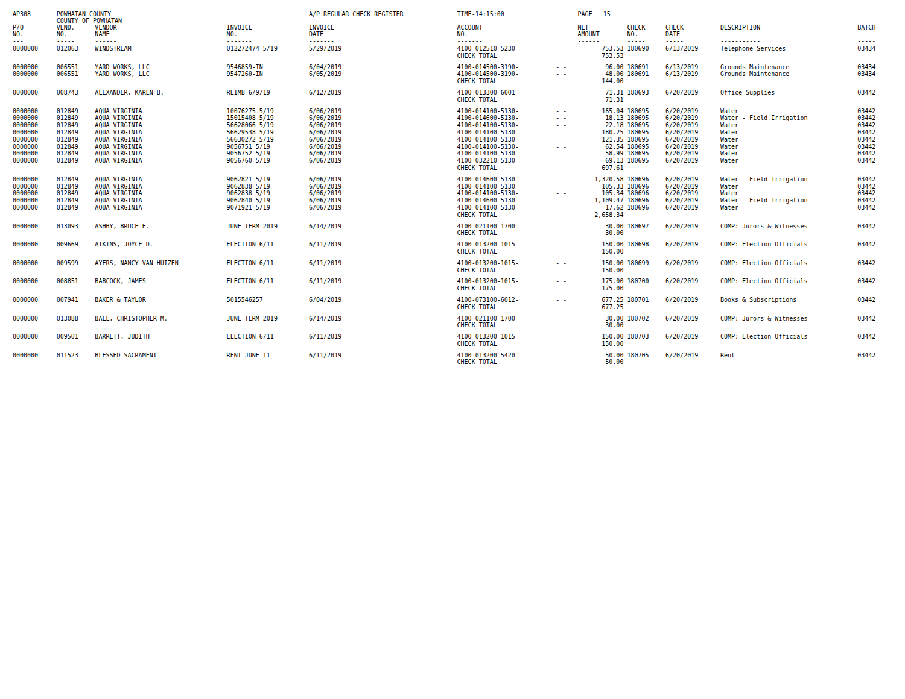| AP308 | POWHATAN COUNTY COUNTY OF POWHATAN | | A/P REGULAR CHECK REGISTER | TIME-14:15:00 | | PAGE 15 | | | | |
| --- | --- | --- | --- | --- | --- | --- | --- | --- | --- | --- |
| P/O NO. | VEND. NO. | VENDOR NAME | INVOICE NO. | INVOICE DATE | ACCOUNT NO. | | NET AMOUNT | CHECK NO. | CHECK DATE | DESCRIPTION | BATCH |
| --- | ----- | ------ | ------- | ------- | ------- | | ------ | ----- | ----- | ----------- | ----- |
| 0000000 | 012063 | WINDSTREAM | 012272474 5/19 | 5/29/2019 | 4100-012510-5230- | - - | 753.53 | 180690 | 6/13/2019 | Telephone Services | 03434 |
| | | | | | CHECK TOTAL | | 753.53 | | | | |
| 0000000 | 006551 | YARD WORKS, LLC | 9546859-IN | 6/04/2019 | 4100-014500-3190- | - - | 96.00 | 180691 | 6/13/2019 | Grounds Maintenance | 03434 |
| 0000000 | 006551 | YARD WORKS, LLC | 9547260-IN | 6/05/2019 | 4100-014500-3190- | - - | 48.00 | 180691 | 6/13/2019 | Grounds Maintenance | 03434 |
| | | | | | CHECK TOTAL | | 144.00 | | | | |
| 0000000 | 008743 | ALEXANDER, KAREN B. | REIMB 6/9/19 | 6/12/2019 | 4100-013300-6001- | - - | 71.31 | 180693 | 6/20/2019 | Office Supplies | 03442 |
| | | | | | CHECK TOTAL | | 71.31 | | | | |
| 0000000 | 012849 | AQUA VIRGINIA | 10076275 5/19 | 6/06/2019 | 4100-014100-5130- | - - | 165.04 | 180695 | 6/20/2019 | Water | 03442 |
| 0000000 | 012849 | AQUA VIRGINIA | 15015408 5/19 | 6/06/2019 | 4100-014600-5130- | - - | 18.13 | 180695 | 6/20/2019 | Water - Field Irrigation | 03442 |
| 0000000 | 012849 | AQUA VIRGINIA | 56628066 5/19 | 6/06/2019 | 4100-014100-5130- | - - | 22.18 | 180695 | 6/20/2019 | Water | 03442 |
| 0000000 | 012849 | AQUA VIRGINIA | 56629538 5/19 | 6/06/2019 | 4100-014100-5130- | - - | 180.25 | 180695 | 6/20/2019 | Water | 03442 |
| 0000000 | 012849 | AQUA VIRGINIA | 56630272 5/19 | 6/06/2019 | 4100-014100-5130- | - - | 121.35 | 180695 | 6/20/2019 | Water | 03442 |
| 0000000 | 012849 | AQUA VIRGINIA | 9056751 5/19 | 6/06/2019 | 4100-014100-5130- | - - | 62.54 | 180695 | 6/20/2019 | Water | 03442 |
| 0000000 | 012849 | AQUA VIRGINIA | 9056752 5/19 | 6/06/2019 | 4100-014100-5130- | - - | 58.99 | 180695 | 6/20/2019 | Water | 03442 |
| 0000000 | 012849 | AQUA VIRGINIA | 9056760 5/19 | 6/06/2019 | 4100-032210-5130- | - - | 69.13 | 180695 | 6/20/2019 | Water | 03442 |
| | | | | | CHECK TOTAL | | 697.61 | | | | |
| 0000000 | 012849 | AQUA VIRGINIA | 9062821 5/19 | 6/06/2019 | 4100-014600-5130- | - - | 1,320.58 | 180696 | 6/20/2019 | Water - Field Irrigation | 03442 |
| 0000000 | 012849 | AQUA VIRGINIA | 9062838 5/19 | 6/06/2019 | 4100-014100-5130- | - - | 105.33 | 180696 | 6/20/2019 | Water | 03442 |
| 0000000 | 012849 | AQUA VIRGINIA | 9062838 5/19 | 6/06/2019 | 4100-014100-5130- | - - | 105.34 | 180696 | 6/20/2019 | Water | 03442 |
| 0000000 | 012849 | AQUA VIRGINIA | 9062840 5/19 | 6/06/2019 | 4100-014600-5130- | - - | 1,109.47 | 180696 | 6/20/2019 | Water - Field Irrigation | 03442 |
| 0000000 | 012849 | AQUA VIRGINIA | 9071921 5/19 | 6/06/2019 | 4100-014100-5130- | - - | 17.62 | 180696 | 6/20/2019 | Water | 03442 |
| | | | | | CHECK TOTAL | | 2,658.34 | | | | |
| 0000000 | 013093 | ASHBY, BRUCE E. | JUNE TERM 2019 | 6/14/2019 | 4100-021100-1700- | - - | 30.00 | 180697 | 6/20/2019 | COMP: Jurors & Witnesses | 03442 |
| | | | | | CHECK TOTAL | | 30.00 | | | | |
| 0000000 | 009669 | ATKINS, JOYCE D. | ELECTION 6/11 | 6/11/2019 | 4100-013200-1015- | - - | 150.00 | 180698 | 6/20/2019 | COMP: Election Officials | 03442 |
| | | | | | CHECK TOTAL | | 150.00 | | | | |
| 0000000 | 009599 | AYERS, NANCY VAN HUIZEN | ELECTION 6/11 | 6/11/2019 | 4100-013200-1015- | - - | 150.00 | 180699 | 6/20/2019 | COMP: Election Officials | 03442 |
| | | | | | CHECK TOTAL | | 150.00 | | | | |
| 0000000 | 008851 | BABCOCK, JAMES | ELECTION 6/11 | 6/11/2019 | 4100-013200-1015- | - - | 175.00 | 180700 | 6/20/2019 | COMP: Election Officials | 03442 |
| | | | | | CHECK TOTAL | | 175.00 | | | | |
| 0000000 | 007941 | BAKER & TAYLOR | 5015546257 | 6/04/2019 | 4100-073100-6012- | - - | 677.25 | 180701 | 6/20/2019 | Books & Subscriptions | 03442 |
| | | | | | CHECK TOTAL | | 677.25 | | | | |
| 0000000 | 013088 | BALL, CHRISTOPHER M. | JUNE TERM 2019 | 6/14/2019 | 4100-021100-1700- | - - | 30.00 | 180702 | 6/20/2019 | COMP: Jurors & Witnesses | 03442 |
| | | | | | CHECK TOTAL | | 30.00 | | | | |
| 0000000 | 009501 | BARRETT, JUDITH | ELECTION 6/11 | 6/11/2019 | 4100-013200-1015- | - - | 150.00 | 180703 | 6/20/2019 | COMP: Election Officials | 03442 |
| | | | | | CHECK TOTAL | | 150.00 | | | | |
| 0000000 | 011523 | BLESSED SACRAMENT | RENT JUNE 11 | 6/11/2019 | 4100-013200-5420- | - - | 50.00 | 180705 | 6/20/2019 | Rent | 03442 |
| | | | | | CHECK TOTAL | | 50.00 | | | | |